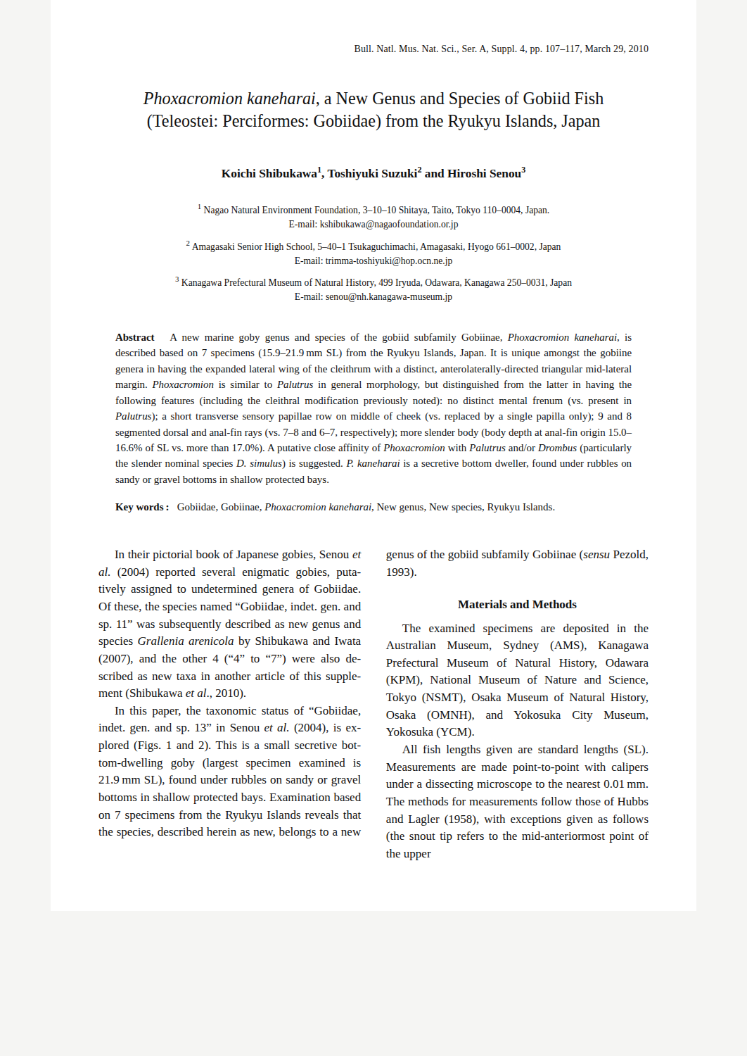Bull. Natl. Mus. Nat. Sci., Ser. A, Suppl. 4, pp. 107–117, March 29, 2010
Phoxacromion kaneharai, a New Genus and Species of Gobiid Fish (Teleostei: Perciformes: Gobiidae) from the Ryukyu Islands, Japan
Koichi Shibukawa1, Toshiyuki Suzuki2 and Hiroshi Senou3
1 Nagao Natural Environment Foundation, 3–10–10 Shitaya, Taito, Tokyo 110–0004, Japan.
E-mail: kshibukawa@nagaofoundation.or.jp
2 Amagasaki Senior High School, 5–40–1 Tsukaguchimachi, Amagasaki, Hyogo 661–0002, Japan
E-mail: trimma-toshiyuki@hop.ocn.ne.jp
3 Kanagawa Prefectural Museum of Natural History, 499 Iryuda, Odawara, Kanagawa 250–0031, Japan
E-mail: senou@nh.kanagawa-museum.jp
Abstract A new marine goby genus and species of the gobiid subfamily Gobiinae, Phoxacromion kaneharai, is described based on 7 specimens (15.9–21.9 mm SL) from the Ryukyu Islands, Japan. It is unique amongst the gobiine genera in having the expanded lateral wing of the cleithrum with a distinct, anterolaterally-directed triangular mid-lateral margin. Phoxacromion is similar to Palutrus in general morphology, but distinguished from the latter in having the following features (including the cleithral modification previously noted): no distinct mental frenum (vs. present in Palutrus); a short transverse sensory papillae row on middle of cheek (vs. replaced by a single papilla only); 9 and 8 segmented dorsal and anal-fin rays (vs. 7–8 and 6–7, respectively); more slender body (body depth at anal-fin origin 15.0–16.6% of SL vs. more than 17.0%). A putative close affinity of Phoxacromion with Palutrus and/or Drombus (particularly the slender nominal species D. simulus) is suggested. P. kaneharai is a secretive bottom dweller, found under rubbles on sandy or gravel bottoms in shallow protected bays.
Key words : Gobiidae, Gobiinae, Phoxacromion kaneharai, New genus, New species, Ryukyu Islands.
In their pictorial book of Japanese gobies, Senou et al. (2004) reported several enigmatic gobies, putatively assigned to undetermined genera of Gobiidae. Of these, the species named “Gobiidae, indet. gen. and sp. 11” was subsequently described as new genus and species Grallenia arenicola by Shibukawa and Iwata (2007), and the other 4 (“4” to “7”) were also described as new taxa in another article of this supplement (Shibukawa et al., 2010).
In this paper, the taxonomic status of “Gobiidae, indet. gen. and sp. 13” in Senou et al. (2004), is explored (Figs. 1 and 2). This is a small secretive bottom-dwelling goby (largest specimen examined is 21.9 mm SL), found under rubbles on sandy or gravel bottoms in shallow protected bays. Examination based on 7 specimens from the Ryukyu Islands reveals that the species, described herein as new, belongs to a new genus of the gobiid subfamily Gobiinae (sensu Pezold, 1993).
Materials and Methods
The examined specimens are deposited in the Australian Museum, Sydney (AMS), Kanagawa Prefectural Museum of Natural History, Odawara (KPM), National Museum of Nature and Science, Tokyo (NSMT), Osaka Museum of Natural History, Osaka (OMNH), and Yokosuka City Museum, Yokosuka (YCM).
All fish lengths given are standard lengths (SL). Measurements are made point-to-point with calipers under a dissecting microscope to the nearest 0.01 mm. The methods for measurements follow those of Hubbs and Lagler (1958), with exceptions given as follows (the snout tip refers to the mid-anteriormost point of the upper